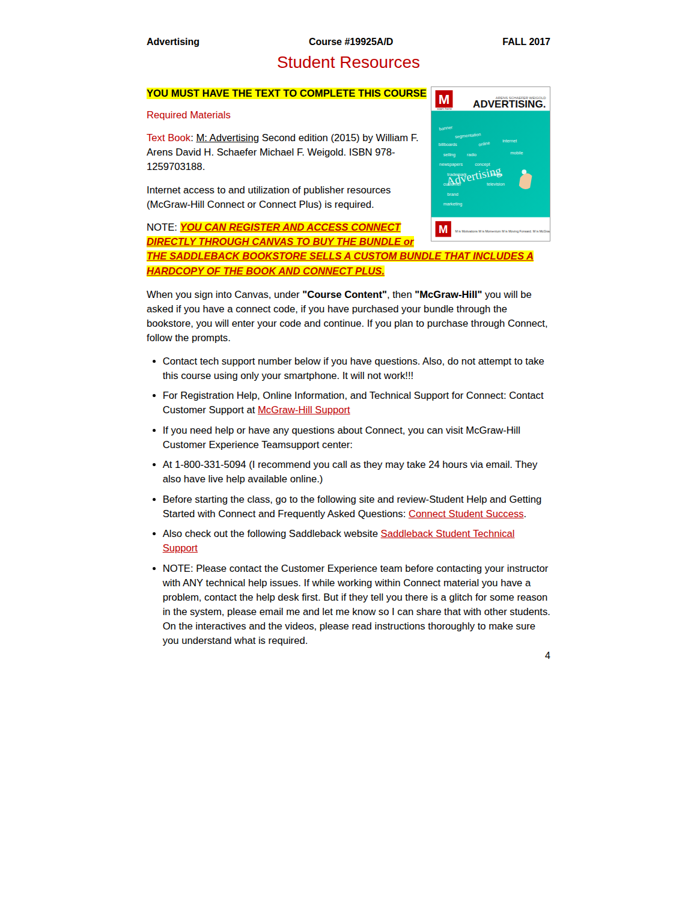Advertising Course #19925A/D FALL 2017
Student Resources
YOU MUST HAVE THE TEXT TO COMPLETE THIS COURSE
Required Materials
Text Book: M: Advertising Second edition (2015) by William F. Arens David H. Schaefer Michael F. Weigold. ISBN 978-1259703188.
Internet access to and utilization of publisher resources (McGraw-Hill Connect or Connect Plus) is required.
NOTE: YOU CAN REGISTER AND ACCESS CONNECT DIRECTLY THROUGH CANVAS TO BUY THE BUNDLE or THE SADDLEBACK BOOKSTORE SELLS A CUSTOM BUNDLE THAT INCLUDES A HARDCOPY OF THE BOOK AND CONNECT PLUS.
When you sign into Canvas, under "Course Content", then "McGraw-Hill" you will be asked if you have a connect code, if you have purchased your bundle through the bookstore, you will enter your code and continue. If you plan to purchase through Connect, follow the prompts.
Contact tech support number below if you have questions. Also, do not attempt to take this course using only your smartphone. It will not work!!!
For Registration Help, Online Information, and Technical Support for Connect: Contact Customer Support at McGraw-Hill Support
If you need help or have any questions about Connect, you can visit McGraw-Hill Customer Experience Teamsupport center:
At 1-800-331-5094 (I recommend you call as they may take 24 hours via email. They also have live help available online.)
Before starting the class, go to the following site and review-Student Help and Getting Started with Connect and Frequently Asked Questions: Connect Student Success.
Also check out the following Saddleback website Saddleback Student Technical Support
NOTE: Please contact the Customer Experience team before contacting your instructor with ANY technical help issues. If while working within Connect material you have a problem, contact the help desk first. But if they tell you there is a glitch for some reason in the system, please email me and let me know so I can share that with other students. On the interactives and the videos, please read instructions thoroughly to make sure you understand what is required.
4